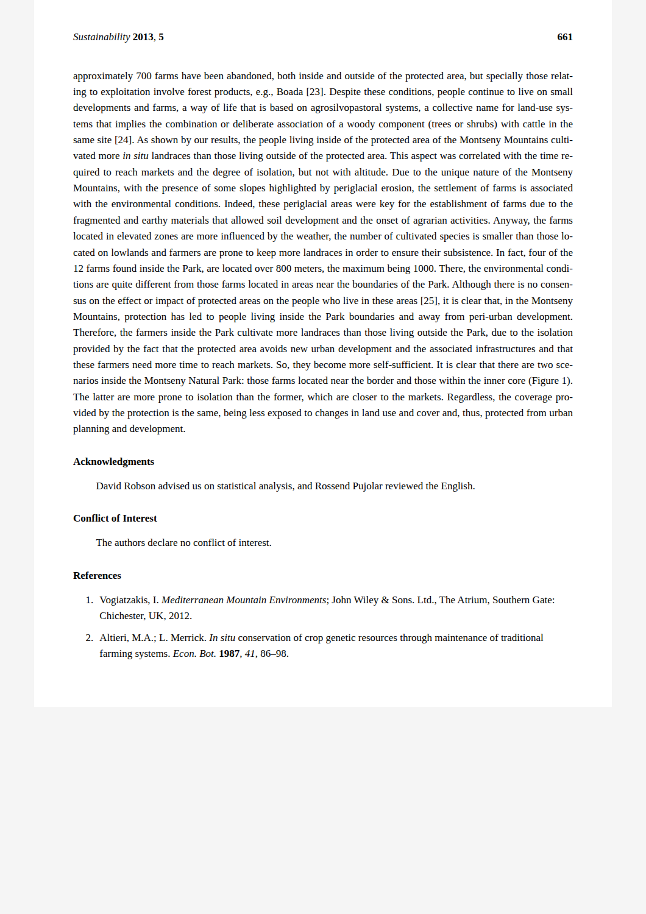Sustainability 2013, 5
661
approximately 700 farms have been abandoned, both inside and outside of the protected area, but specially those relating to exploitation involve forest products, e.g., Boada [23]. Despite these conditions, people continue to live on small developments and farms, a way of life that is based on agrosilvopastoral systems, a collective name for land-use systems that implies the combination or deliberate association of a woody component (trees or shrubs) with cattle in the same site [24]. As shown by our results, the people living inside of the protected area of the Montseny Mountains cultivated more in situ landraces than those living outside of the protected area. This aspect was correlated with the time required to reach markets and the degree of isolation, but not with altitude. Due to the unique nature of the Montseny Mountains, with the presence of some slopes highlighted by periglacial erosion, the settlement of farms is associated with the environmental conditions. Indeed, these periglacial areas were key for the establishment of farms due to the fragmented and earthy materials that allowed soil development and the onset of agrarian activities. Anyway, the farms located in elevated zones are more influenced by the weather, the number of cultivated species is smaller than those located on lowlands and farmers are prone to keep more landraces in order to ensure their subsistence. In fact, four of the 12 farms found inside the Park, are located over 800 meters, the maximum being 1000. There, the environmental conditions are quite different from those farms located in areas near the boundaries of the Park. Although there is no consensus on the effect or impact of protected areas on the people who live in these areas [25], it is clear that, in the Montseny Mountains, protection has led to people living inside the Park boundaries and away from peri-urban development. Therefore, the farmers inside the Park cultivate more landraces than those living outside the Park, due to the isolation provided by the fact that the protected area avoids new urban development and the associated infrastructures and that these farmers need more time to reach markets. So, they become more self-sufficient. It is clear that there are two scenarios inside the Montseny Natural Park: those farms located near the border and those within the inner core (Figure 1). The latter are more prone to isolation than the former, which are closer to the markets. Regardless, the coverage provided by the protection is the same, being less exposed to changes in land use and cover and, thus, protected from urban planning and development.
Acknowledgments
David Robson advised us on statistical analysis, and Rossend Pujolar reviewed the English.
Conflict of Interest
The authors declare no conflict of interest.
References
Vogiatzakis, I. Mediterranean Mountain Environments; John Wiley & Sons. Ltd., The Atrium, Southern Gate: Chichester, UK, 2012.
Altieri, M.A.; L. Merrick. In situ conservation of crop genetic resources through maintenance of traditional farming systems. Econ. Bot. 1987, 41, 86–98.